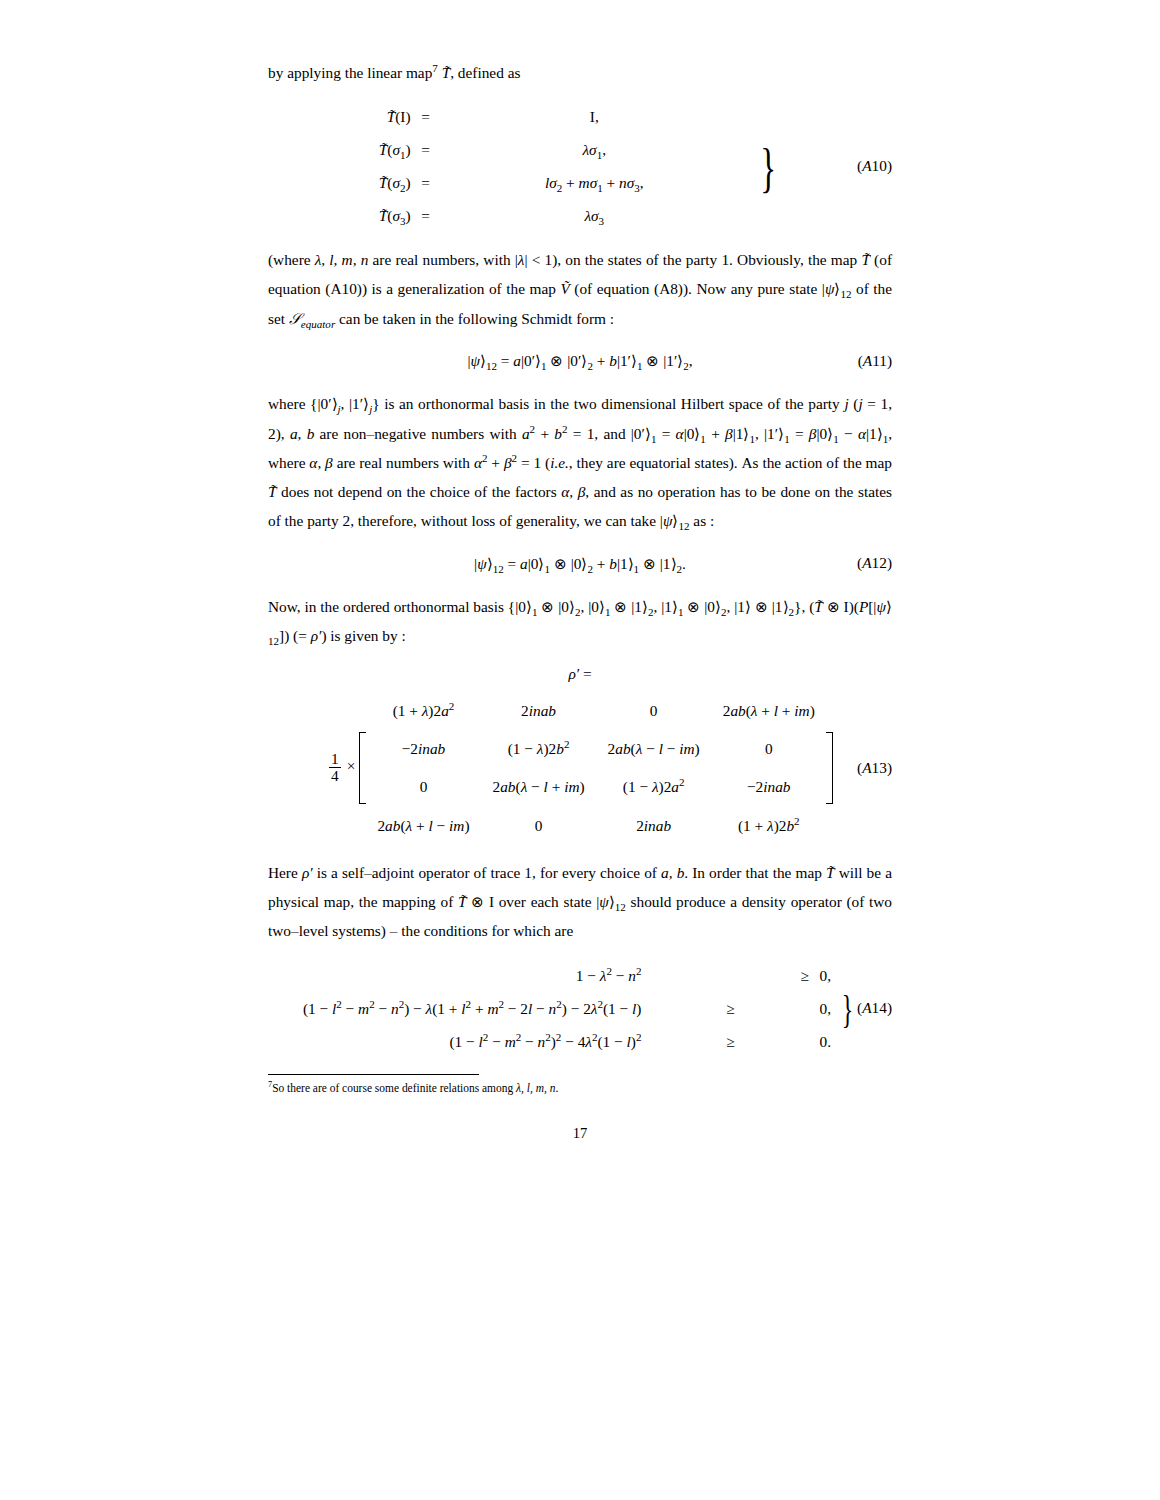by applying the linear map7 T̃, defined as
| T̃ ( I ) | = | I , | } |
| T̃ ( σ 1 ) | = | λσ 1 , |
| T̃ ( σ 2 ) | = | lσ 2 + mσ 1 + nσ 3 , |
| T̃ ( σ 3 ) | = | λσ 3 |
(A10)
(where λ, l, m, n are real numbers, with |λ| < 1), on the states of the party 1. Obviously, the map T̃ (of equation (A10)) is a generalization of the map Ṽ (of equation (A8)). Now any pure state |ψ⟩12 of the set 𝒮equator can be taken in the following Schmidt form :
|ψ⟩12 = a|0′⟩1 ⊗ |0′⟩2 + b|1′⟩1 ⊗ |1′⟩2,
(A11)
where {|0′⟩j, |1′⟩j} is an orthonormal basis in the two dimensional Hilbert space of the party j (j = 1, 2), a, b are non–negative numbers with a2 + b2 = 1, and |0′⟩1 = α|0⟩1 + β|1⟩1, |1′⟩1 = β|0⟩1 − α|1⟩1, where α, β are real numbers with α2 + β2 = 1 (i.e., they are equatorial states). As the action of the map T̃ does not depend on the choice of the factors α, β, and as no operation has to be done on the states of the party 2, therefore, without loss of generality, we can take |ψ⟩12 as :
|ψ⟩12 = a|0⟩1 ⊗ |0⟩2 + b|1⟩1 ⊗ |1⟩2.
(A12)
Now, in the ordered orthonormal basis {|0⟩1 ⊗ |0⟩2, |0⟩1 ⊗ |1⟩2, |1⟩1 ⊗ |0⟩2, |1⟩ ⊗ |1⟩2}, (T̃ ⊗ I)(P[|ψ⟩12]) (= ρ′) is given by :
ρ′ =
14 ×
| (1 + λ )2 a 2 | 2 inab | 0 | 2 ab ( λ + l + im ) |
| −2 inab | (1 − λ )2 b 2 | 2 ab ( λ − l − im ) | 0 |
| 0 | 2 ab ( λ − l + im ) | (1 − λ )2 a 2 | −2 inab |
| 2 ab ( λ + l − im ) | 0 | 2 inab | (1 + λ )2 b 2 |
(A13)
Here ρ′ is a self–adjoint operator of trace 1, for every choice of a, b. In order that the map T̃ will be a physical map, the mapping of T̃ ⊗ I over each state |ψ⟩12 should produce a density operator (of two two–level systems) – the conditions for which are
| 1 − λ 2 − n 2 | ≥ | 0, | } |
| (1 − l 2 − m 2 − n 2 ) − λ (1 + l 2 + m 2 − 2 l − n 2 ) − 2 λ 2 (1 − l ) | ≥ | 0, |
| (1 − l 2 − m 2 − n 2 ) 2 − 4 λ 2 (1 − l ) 2 | ≥ | 0. |
(A14)
7So there are of course some definite relations among λ, l, m, n.
17